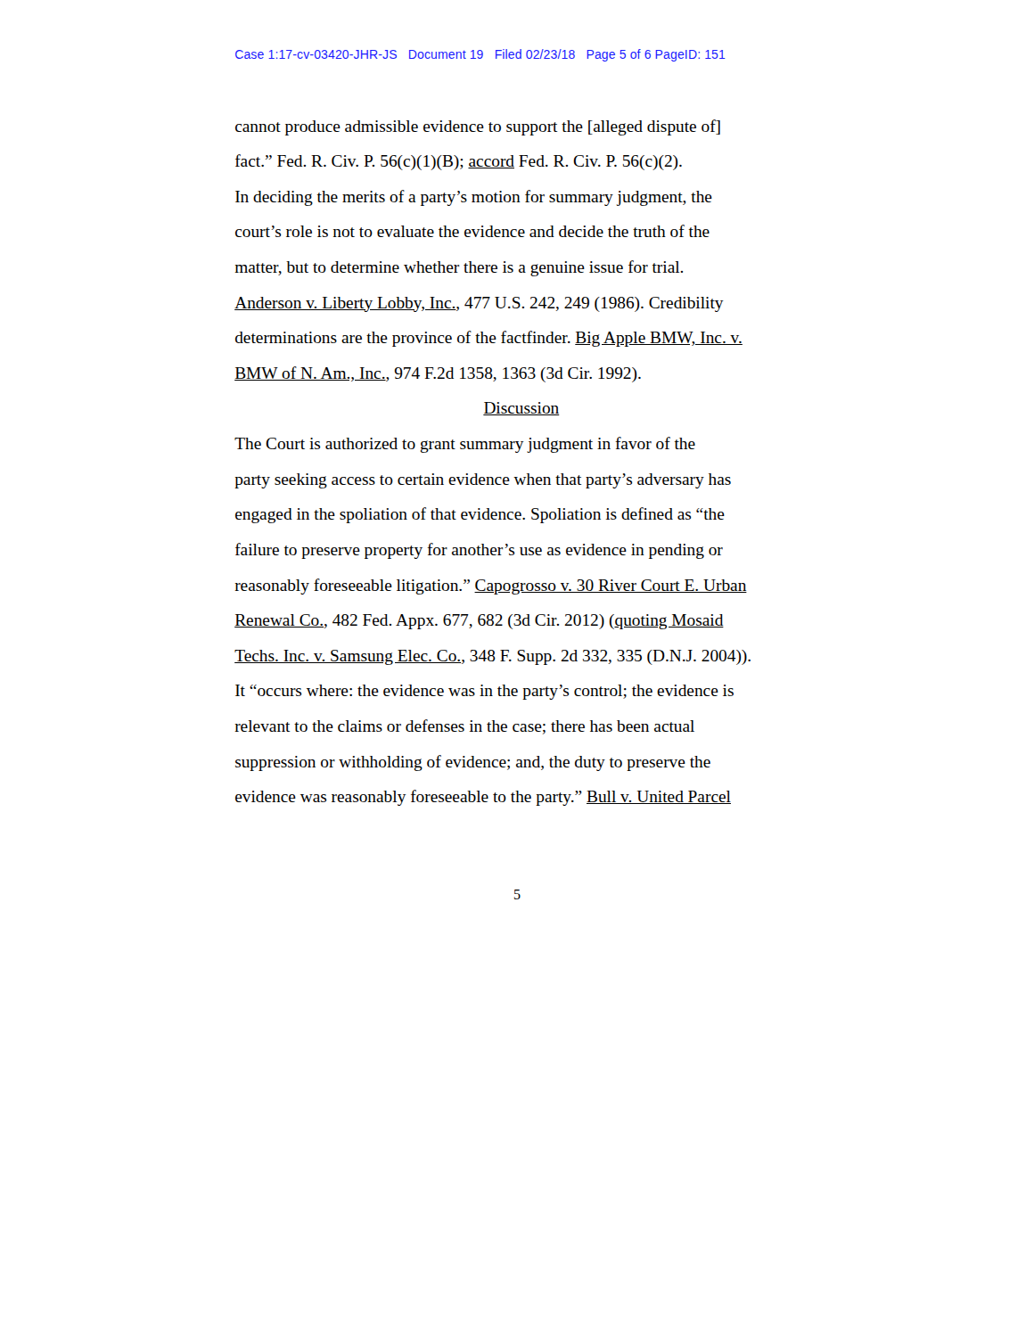Case 1:17-cv-03420-JHR-JS Document 19 Filed 02/23/18 Page 5 of 6 PageID: 151
cannot produce admissible evidence to support the [alleged dispute of]
fact.” Fed. R. Civ. P. 56(c)(1)(B); accord Fed. R. Civ. P. 56(c)(2).
In deciding the merits of a party’s motion for summary judgment, the
court’s role is not to evaluate the evidence and decide the truth of the
matter, but to determine whether there is a genuine issue for trial.
Anderson v. Liberty Lobby, Inc., 477 U.S. 242, 249 (1986). Credibility
determinations are the province of the factfinder. Big Apple BMW, Inc. v.
BMW of N. Am., Inc., 974 F.2d 1358, 1363 (3d Cir. 1992).
Discussion
The Court is authorized to grant summary judgment in favor of the
party seeking access to certain evidence when that party’s adversary has
engaged in the spoliation of that evidence. Spoliation is defined as “the
failure to preserve property for another’s use as evidence in pending or
reasonably foreseeable litigation.” Capogrosso v. 30 River Court E. Urban
Renewal Co., 482 Fed. Appx. 677, 682 (3d Cir. 2012) (quoting Mosaid
Techs. Inc. v. Samsung Elec. Co., 348 F. Supp. 2d 332, 335 (D.N.J. 2004)).
It “occurs where: the evidence was in the party’s control; the evidence is
relevant to the claims or defenses in the case; there has been actual
suppression or withholding of evidence; and, the duty to preserve the
evidence was reasonably foreseeable to the party.” Bull v. United Parcel
5